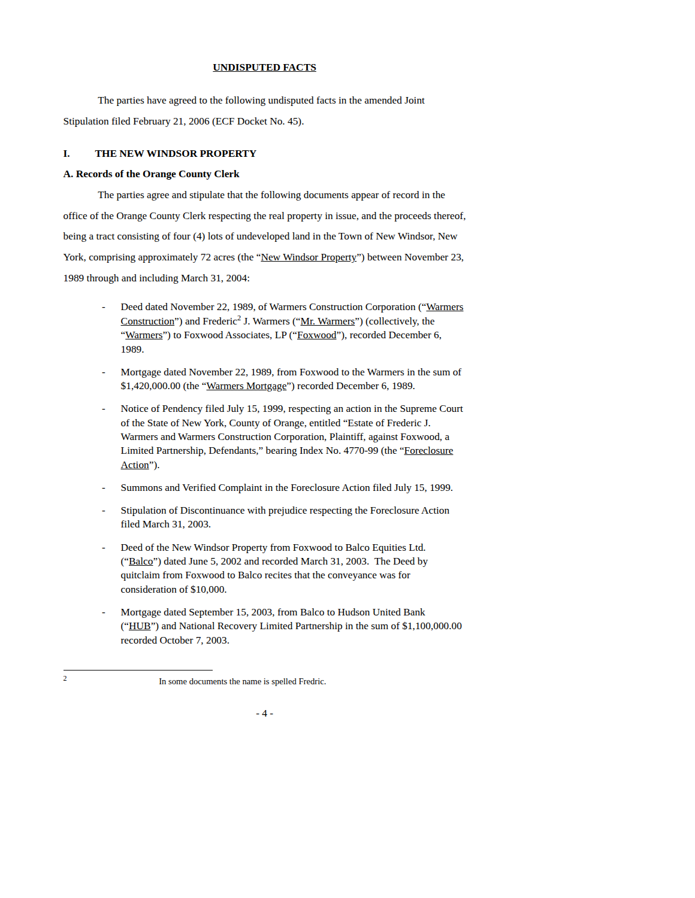UNDISPUTED FACTS
The parties have agreed to the following undisputed facts in the amended Joint
Stipulation filed February 21, 2006 (ECF Docket No. 45).
I. THE NEW WINDSOR PROPERTY
A. Records of the Orange County Clerk
The parties agree and stipulate that the following documents appear of record in the
office of the Orange County Clerk respecting the real property in issue, and the proceeds thereof,
being a tract consisting of four (4) lots of undeveloped land in the Town of New Windsor, New
York, comprising approximately 72 acres (the “New Windsor Property”) between November 23,
1989 through and including March 31, 2004:
Deed dated November 22, 1989, of Warmers Construction Corporation (“Warmers Construction”) and Frederic2 J. Warmers (“Mr. Warmers”) (collectively, the “Warmers”) to Foxwood Associates, LP (“Foxwood”), recorded December 6, 1989.
Mortgage dated November 22, 1989, from Foxwood to the Warmers in the sum of $1,420,000.00 (the “Warmers Mortgage”) recorded December 6, 1989.
Notice of Pendency filed July 15, 1999, respecting an action in the Supreme Court of the State of New York, County of Orange, entitled “Estate of Frederic J. Warmers and Warmers Construction Corporation, Plaintiff, against Foxwood, a Limited Partnership, Defendants,” bearing Index No. 4770-99 (the “Foreclosure Action”).
Summons and Verified Complaint in the Foreclosure Action filed July 15, 1999.
Stipulation of Discontinuance with prejudice respecting the Foreclosure Action filed March 31, 2003.
Deed of the New Windsor Property from Foxwood to Balco Equities Ltd. (“Balco”) dated June 5, 2002 and recorded March 31, 2003. The Deed by quitclaim from Foxwood to Balco recites that the conveyance was for consideration of $10,000.
Mortgage dated September 15, 2003, from Balco to Hudson United Bank (“HUB”) and National Recovery Limited Partnership in the sum of $1,100,000.00 recorded October 7, 2003.
2 In some documents the name is spelled Fredric.
- 4 -